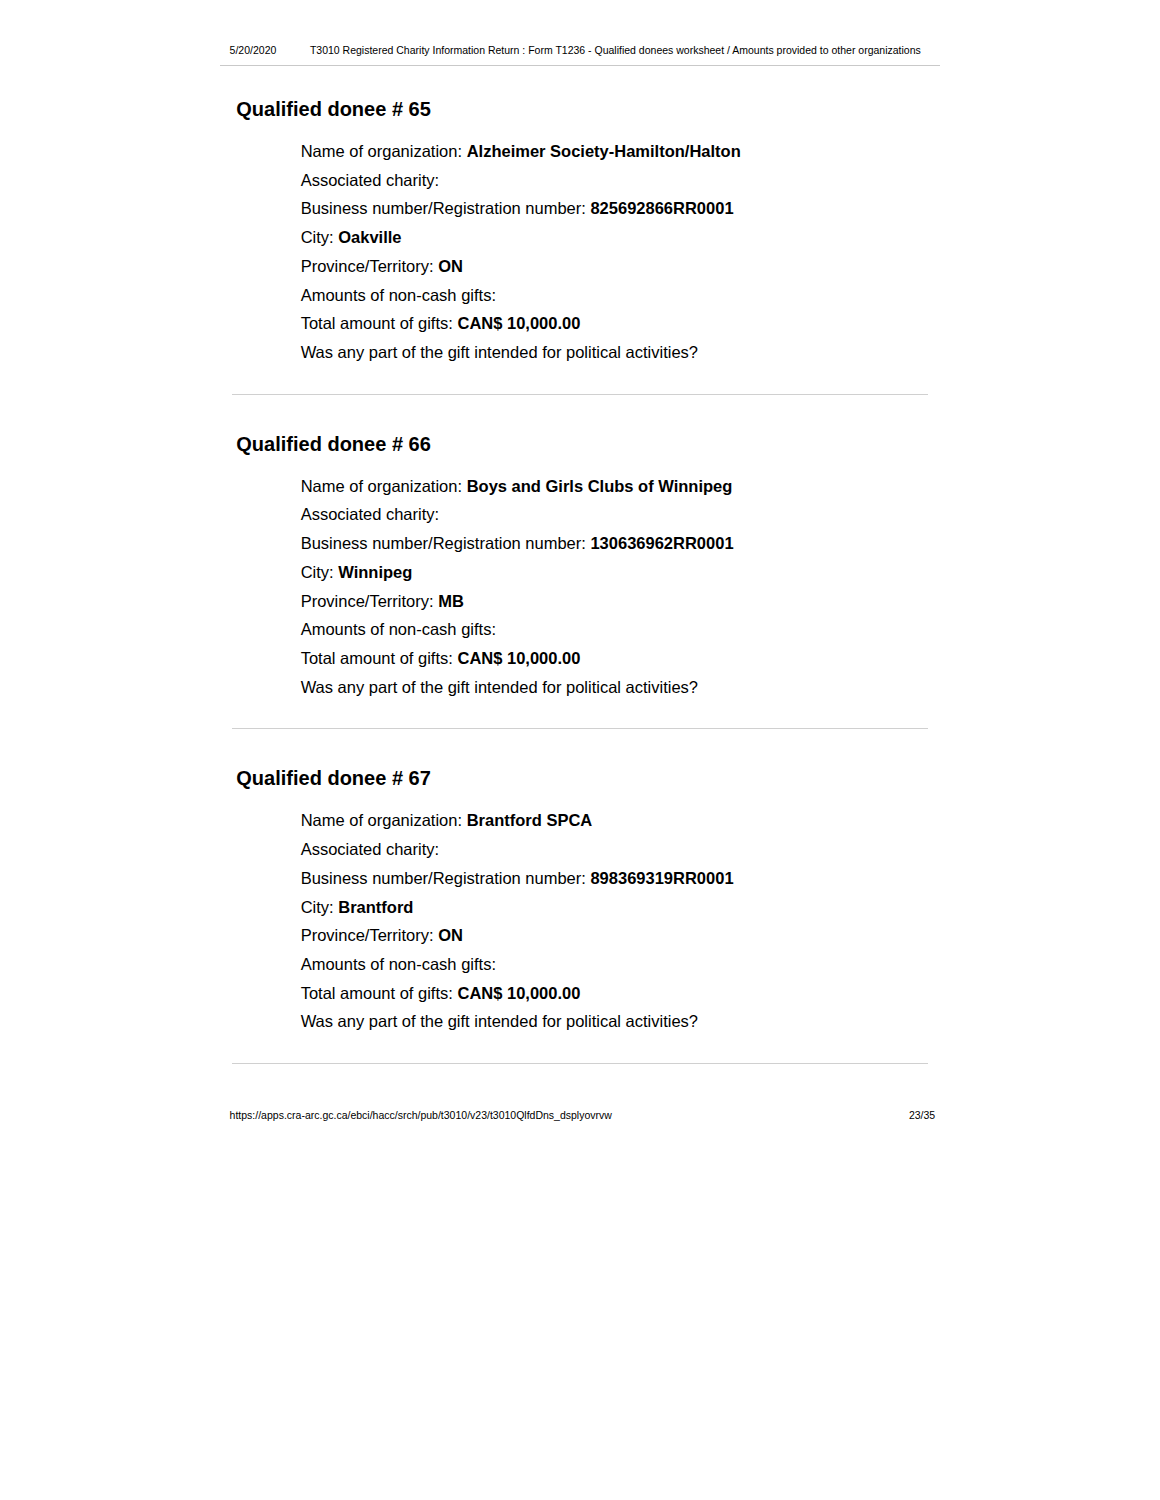5/20/2020
T3010 Registered Charity Information Return : Form T1236 - Qualified donees worksheet / Amounts provided to other organizations
Qualified donee # 65
Name of organization: Alzheimer Society-Hamilton/Halton
Associated charity:
Business number/Registration number: 825692866RR0001
City: Oakville
Province/Territory: ON
Amounts of non-cash gifts:
Total amount of gifts: CAN$ 10,000.00
Was any part of the gift intended for political activities?
Qualified donee # 66
Name of organization: Boys and Girls Clubs of Winnipeg
Associated charity:
Business number/Registration number: 130636962RR0001
City: Winnipeg
Province/Territory: MB
Amounts of non-cash gifts:
Total amount of gifts: CAN$ 10,000.00
Was any part of the gift intended for political activities?
Qualified donee # 67
Name of organization: Brantford SPCA
Associated charity:
Business number/Registration number: 898369319RR0001
City: Brantford
Province/Territory: ON
Amounts of non-cash gifts:
Total amount of gifts: CAN$ 10,000.00
Was any part of the gift intended for political activities?
https://apps.cra-arc.gc.ca/ebci/hacc/srch/pub/t3010/v23/t3010QlfdDns_dsplyovrvw
23/35